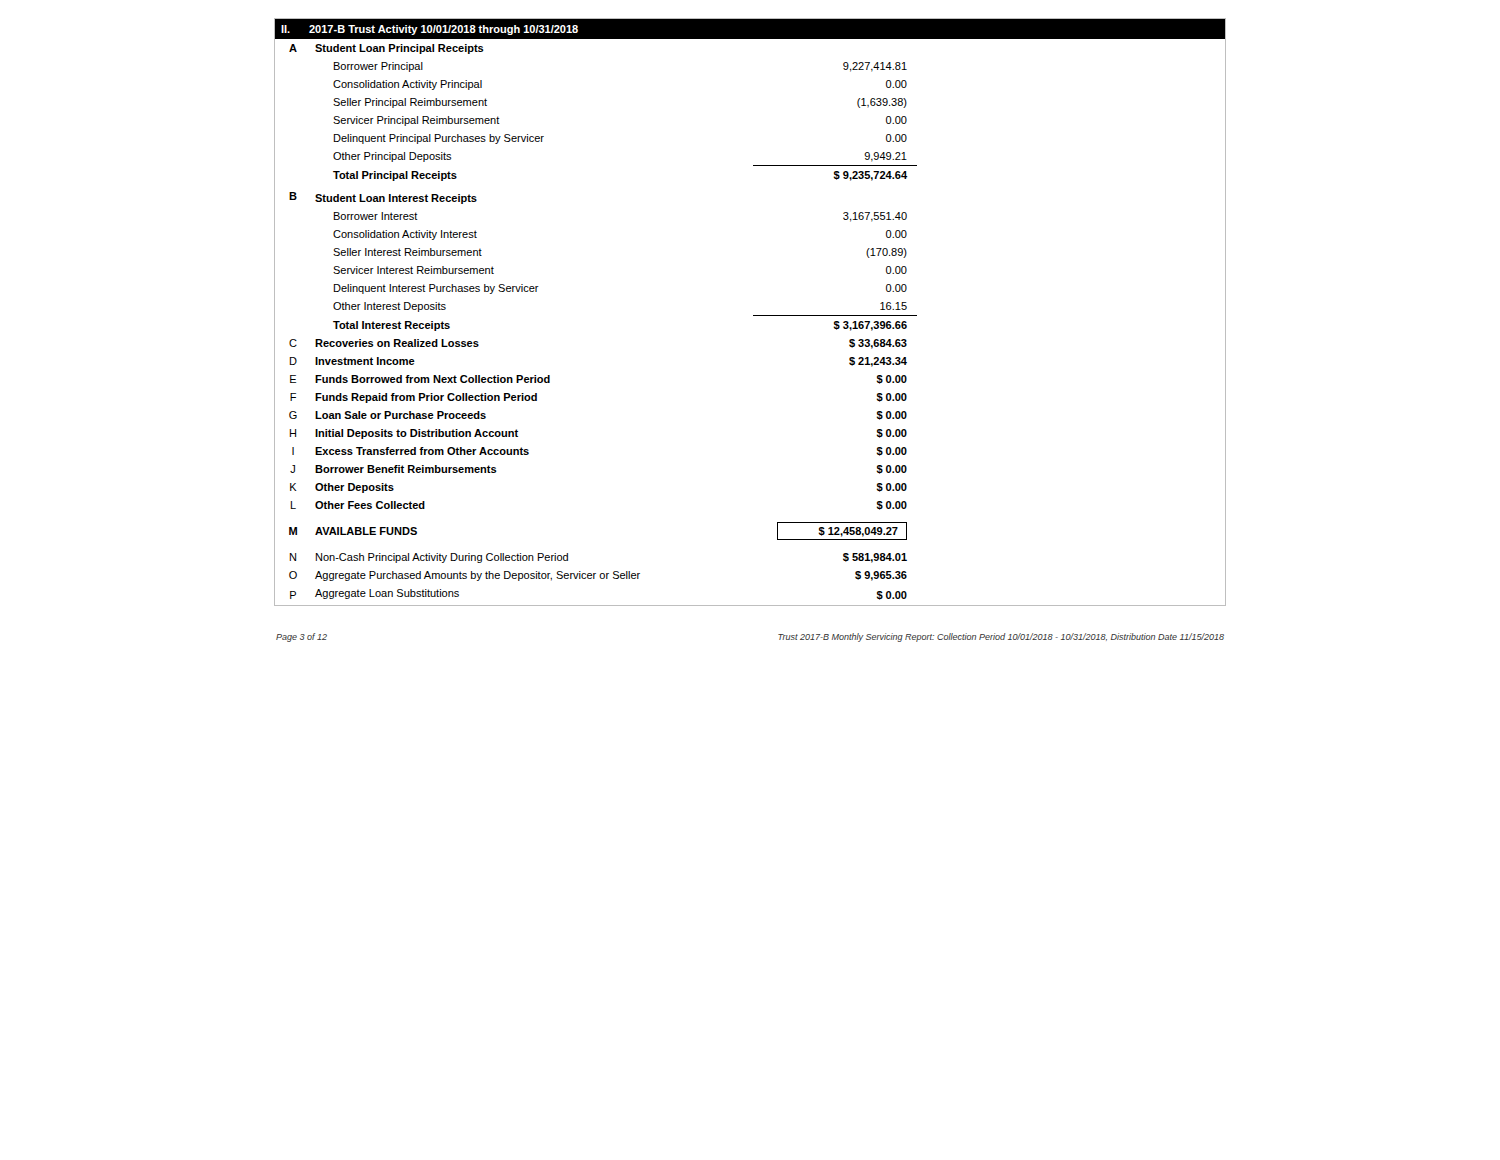II. 2017-B Trust Activity 10/01/2018 through 10/31/2018
| A | Student Loan Principal Receipts | | |
| | Borrower Principal | 9,227,414.81 | |
| | Consolidation Activity Principal | 0.00 | |
| | Seller Principal Reimbursement | (1,639.38) | |
| | Servicer Principal Reimbursement | 0.00 | |
| | Delinquent Principal Purchases by Servicer | 0.00 | |
| | Other Principal Deposits | 9,949.21 | |
| | Total Principal Receipts | $ 9,235,724.64 | |
| B | Student Loan Interest Receipts | | |
| | Borrower Interest | 3,167,551.40 | |
| | Consolidation Activity Interest | 0.00 | |
| | Seller Interest Reimbursement | (170.89) | |
| | Servicer Interest Reimbursement | 0.00 | |
| | Delinquent Interest Purchases by Servicer | 0.00 | |
| | Other Interest Deposits | 16.15 | |
| | Total Interest Receipts | $ 3,167,396.66 | |
| C | Recoveries on Realized Losses | $ 33,684.63 | |
| D | Investment Income | $ 21,243.34 | |
| E | Funds Borrowed from Next Collection Period | $ 0.00 | |
| F | Funds Repaid from Prior Collection Period | $ 0.00 | |
| G | Loan Sale or Purchase Proceeds | $ 0.00 | |
| H | Initial Deposits to Distribution Account | $ 0.00 | |
| I | Excess Transferred from Other Accounts | $ 0.00 | |
| J | Borrower Benefit Reimbursements | $ 0.00 | |
| K | Other Deposits | $ 0.00 | |
| L | Other Fees Collected | $ 0.00 | |
| M | AVAILABLE FUNDS | $ 12,458,049.27 | |
| N | Non-Cash Principal Activity During Collection Period | $ 581,984.01 | |
| O | Aggregate Purchased Amounts by the Depositor, Servicer or Seller | $ 9,965.36 | |
| P | Aggregate Loan Substitutions | $ 0.00 | |
Page 3 of 12
Trust 2017-B Monthly Servicing Report: Collection Period 10/01/2018 - 10/31/2018, Distribution Date 11/15/2018